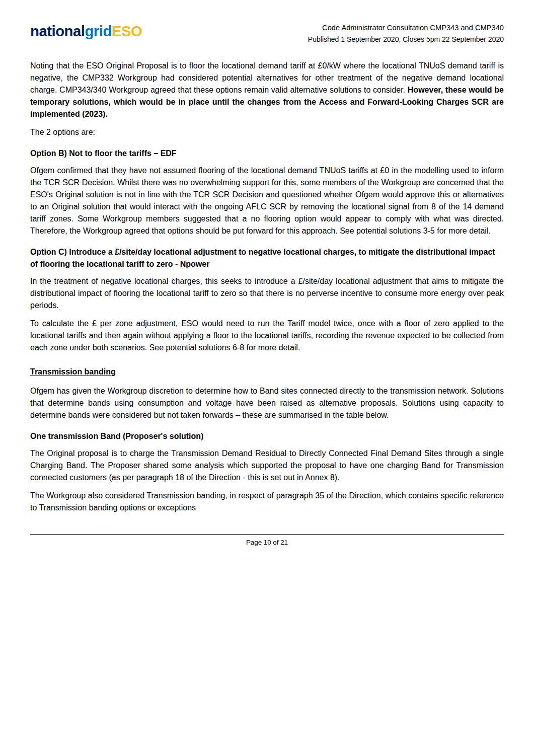national grid ESO
Code Administrator Consultation CMP343 and CMP340
Published 1 September 2020, Closes 5pm 22 September 2020
Noting that the ESO Original Proposal is to floor the locational demand tariff at £0/kW where the locational TNUoS demand tariff is negative, the CMP332 Workgroup had considered potential alternatives for other treatment of the negative demand locational charge. CMP343/340 Workgroup agreed that these options remain valid alternative solutions to consider. However, these would be temporary solutions, which would be in place until the changes from the Access and Forward-Looking Charges SCR are implemented (2023).
The 2 options are:
Option B) Not to floor the tariffs – EDF
Ofgem confirmed that they have not assumed flooring of the locational demand TNUoS tariffs at £0 in the modelling used to inform the TCR SCR Decision. Whilst there was no overwhelming support for this, some members of the Workgroup are concerned that the ESO's Original solution is not in line with the TCR SCR Decision and questioned whether Ofgem would approve this or alternatives to an Original solution that would interact with the ongoing AFLC SCR by removing the locational signal from 8 of the 14 demand tariff zones. Some Workgroup members suggested that a no flooring option would appear to comply with what was directed. Therefore, the Workgroup agreed that options should be put forward for this approach. See potential solutions 3-5 for more detail.
Option C) Introduce a £/site/day locational adjustment to negative locational charges, to mitigate the distributional impact of flooring the locational tariff to zero - Npower
In the treatment of negative locational charges, this seeks to introduce a £/site/day locational adjustment that aims to mitigate the distributional impact of flooring the locational tariff to zero so that there is no perverse incentive to consume more energy over peak periods.
To calculate the £ per zone adjustment, ESO would need to run the Tariff model twice, once with a floor of zero applied to the locational tariffs and then again without applying a floor to the locational tariffs, recording the revenue expected to be collected from each zone under both scenarios. See potential solutions 6-8 for more detail.
Transmission banding
Ofgem has given the Workgroup discretion to determine how to Band sites connected directly to the transmission network. Solutions that determine bands using consumption and voltage have been raised as alternative proposals. Solutions using capacity to determine bands were considered but not taken forwards – these are summarised in the table below.
One transmission Band (Proposer's solution)
The Original proposal is to charge the Transmission Demand Residual to Directly Connected Final Demand Sites through a single Charging Band. The Proposer shared some analysis which supported the proposal to have one charging Band for Transmission connected customers (as per paragraph 18 of the Direction - this is set out in Annex 8).
The Workgroup also considered Transmission banding, in respect of paragraph 35 of the Direction, which contains specific reference to Transmission banding options or exceptions
Page 10 of 21